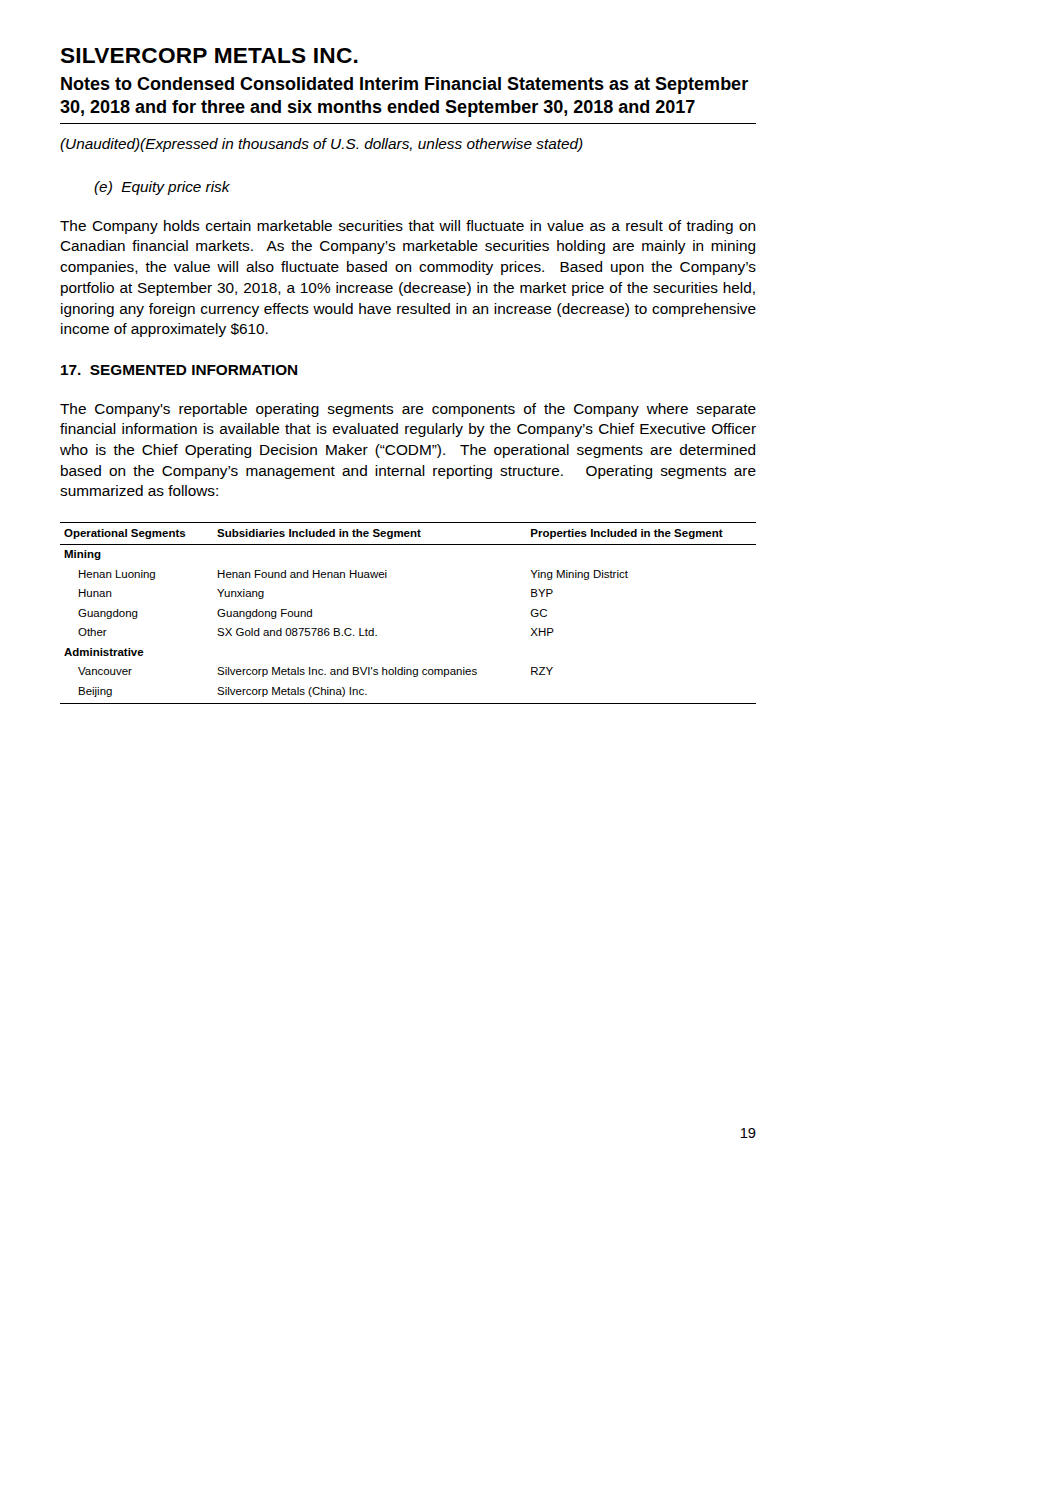SILVERCORP METALS INC.
Notes to Condensed Consolidated Interim Financial Statements as at September 30, 2018 and for three and six months ended September 30, 2018 and 2017
(Unaudited)(Expressed in thousands of U.S. dollars, unless otherwise stated)
(e) Equity price risk
The Company holds certain marketable securities that will fluctuate in value as a result of trading on Canadian financial markets. As the Company’s marketable securities holding are mainly in mining companies, the value will also fluctuate based on commodity prices. Based upon the Company’s portfolio at September 30, 2018, a 10% increase (decrease) in the market price of the securities held, ignoring any foreign currency effects would have resulted in an increase (decrease) to comprehensive income of approximately $610.
17. SEGMENTED INFORMATION
The Company's reportable operating segments are components of the Company where separate financial information is available that is evaluated regularly by the Company’s Chief Executive Officer who is the Chief Operating Decision Maker (“CODM”). The operational segments are determined based on the Company’s management and internal reporting structure. Operating segments are summarized as follows:
| Operational Segments | Subsidiaries Included in the Segment | Properties Included in the Segment |
| --- | --- | --- |
| Mining | | |
| Henan Luoning | Henan Found and Henan Huawei | Ying Mining District |
| Hunan | Yunxiang | BYP |
| Guangdong | Guangdong Found | GC |
| Other | SX Gold and 0875786 B.C. Ltd. | XHP |
| Administrative | | |
| Vancouver | Silvercorp Metals Inc. and BVI's holding companies | RZY |
| Beijing | Silvercorp Metals (China) Inc. | |
19